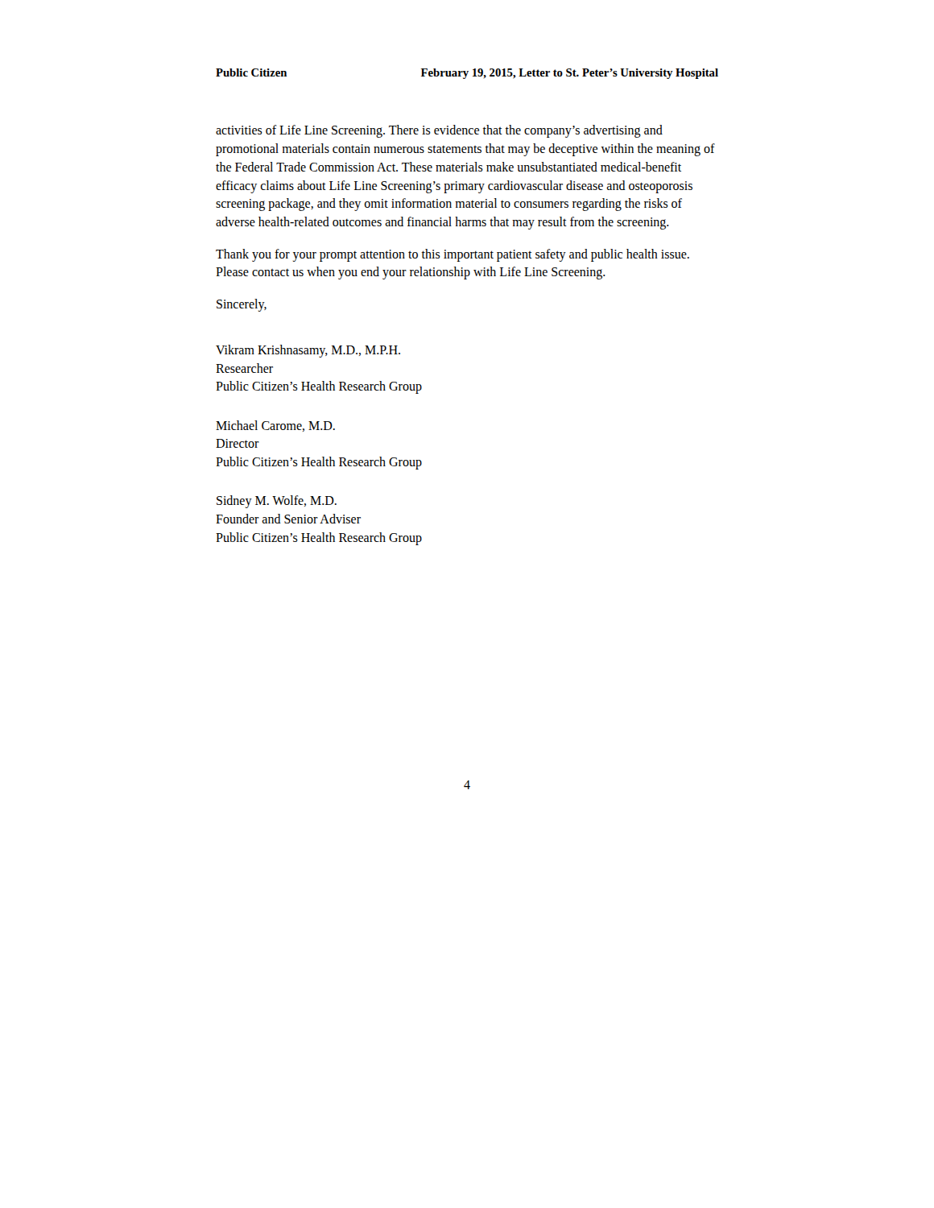Public Citizen February 19, 2015, Letter to St. Peter’s University Hospital
activities of Life Line Screening. There is evidence that the company’s advertising and promotional materials contain numerous statements that may be deceptive within the meaning of the Federal Trade Commission Act. These materials make unsubstantiated medical-benefit efficacy claims about Life Line Screening’s primary cardiovascular disease and osteoporosis screening package, and they omit information material to consumers regarding the risks of adverse health-related outcomes and financial harms that may result from the screening.
Thank you for your prompt attention to this important patient safety and public health issue. Please contact us when you end your relationship with Life Line Screening.
Sincerely,
Vikram Krishnasamy, M.D., M.P.H.
Researcher
Public Citizen’s Health Research Group
Michael Carome, M.D.
Director
Public Citizen’s Health Research Group
Sidney M. Wolfe, M.D.
Founder and Senior Adviser
Public Citizen’s Health Research Group
4